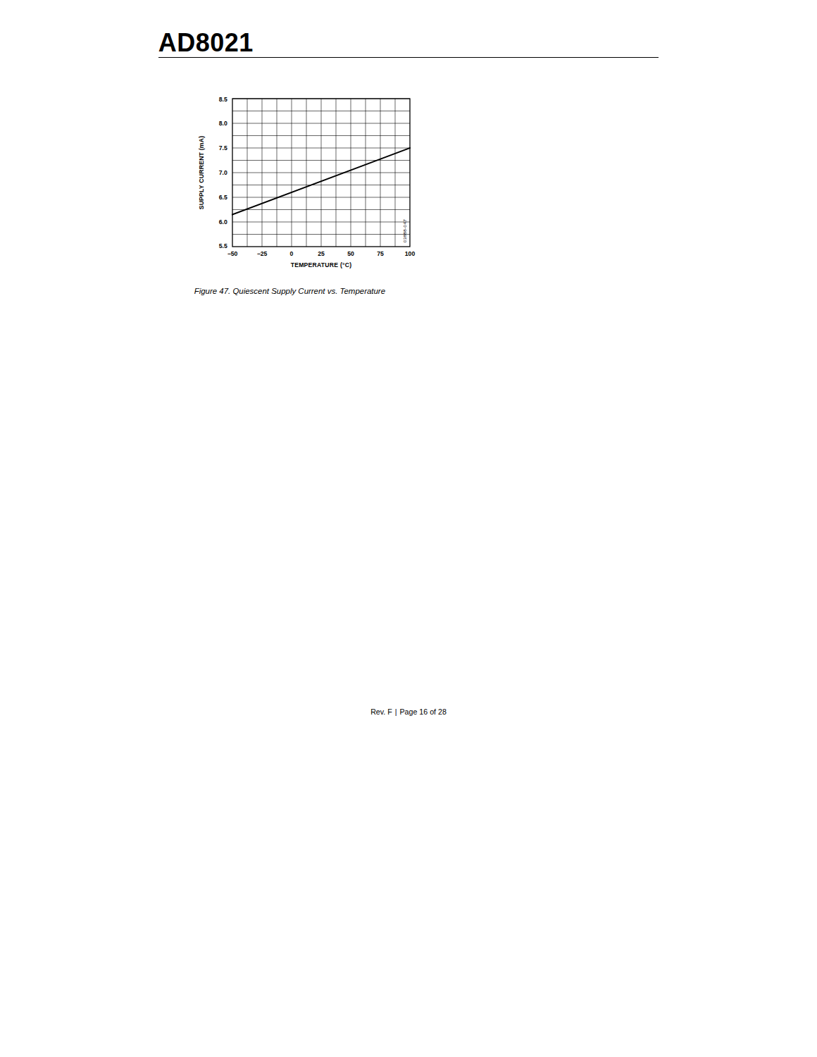AD8021
8.5 8.0 7.5 7.0 6.5 6.0 5.5 −50 −25 0 25 50 75 100 TEMPERATURE (°C) SUPPLY CURRENT (mA) 03888-047
Figure 47. Quiescent Supply Current vs. Temperature
Rev. F|Page 16 of 28